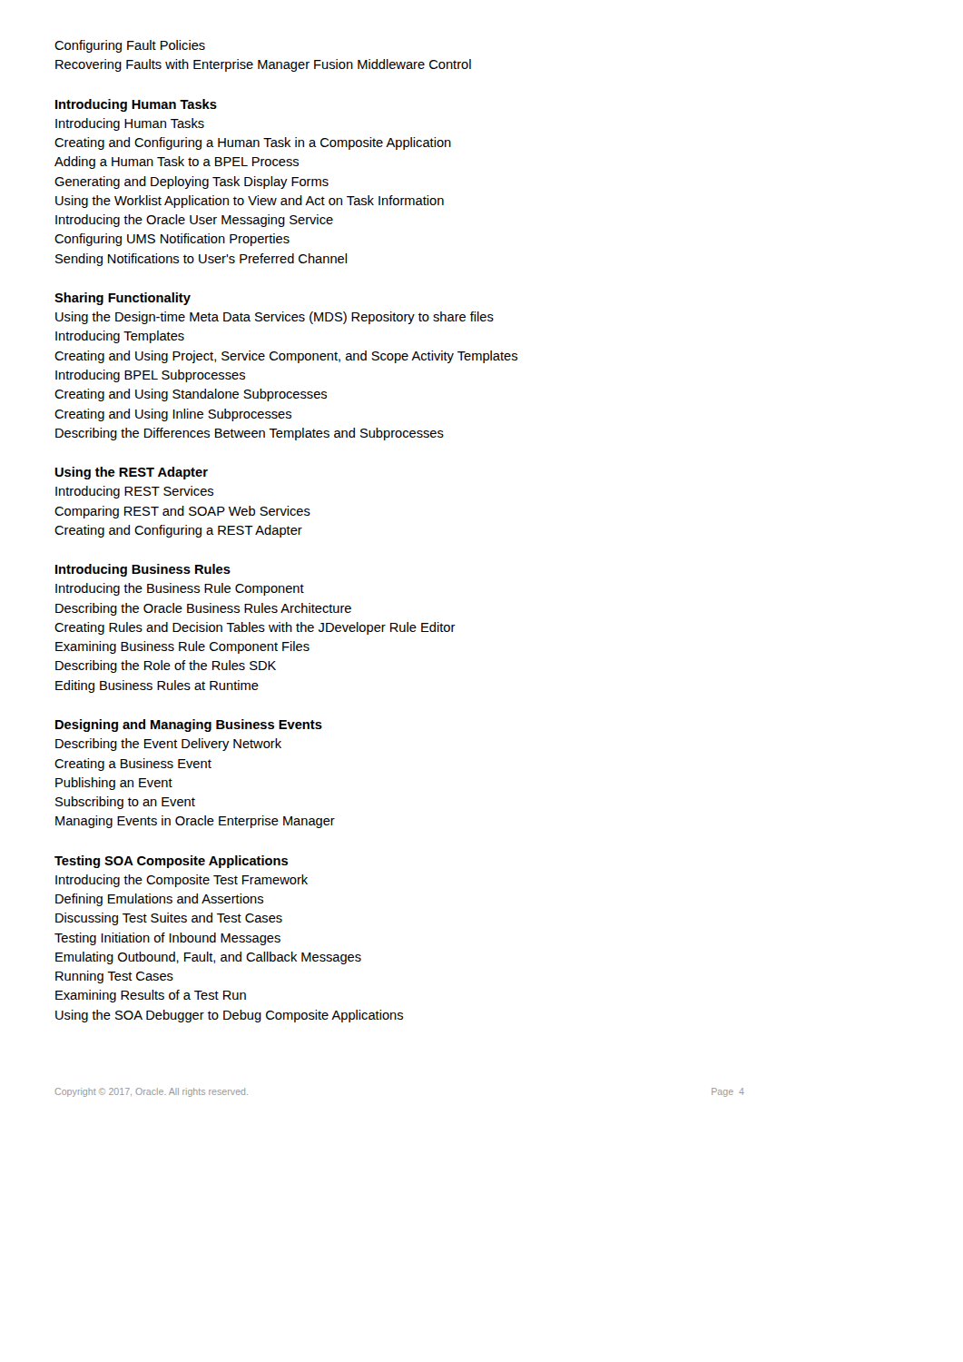Configuring Fault Policies
Recovering Faults with Enterprise Manager Fusion Middleware Control
Introducing Human Tasks
Introducing Human Tasks
Creating and Configuring a Human Task in a Composite Application
Adding a Human Task to a BPEL Process
Generating and Deploying Task Display Forms
Using the Worklist Application to View and Act on Task Information
Introducing the Oracle User Messaging Service
Configuring UMS Notification Properties
Sending Notifications to User's Preferred Channel
Sharing Functionality
Using the Design-time Meta Data Services (MDS) Repository to share files
Introducing Templates
Creating and Using Project, Service Component, and Scope Activity Templates
Introducing BPEL Subprocesses
Creating and Using Standalone Subprocesses
Creating and Using Inline Subprocesses
Describing the Differences Between Templates and Subprocesses
Using the REST Adapter
Introducing REST Services
Comparing REST and SOAP Web Services
Creating and Configuring a REST Adapter
Introducing Business Rules
Introducing the Business Rule Component
Describing the Oracle Business Rules Architecture
Creating Rules and Decision Tables with the JDeveloper Rule Editor
Examining Business Rule Component Files
Describing the Role of the Rules SDK
Editing Business Rules at Runtime
Designing and Managing Business Events
Describing the Event Delivery Network
Creating a Business Event
Publishing an Event
Subscribing to an Event
Managing Events in Oracle Enterprise Manager
Testing SOA Composite Applications
Introducing the Composite Test Framework
Defining Emulations and Assertions
Discussing Test Suites and Test Cases
Testing Initiation of Inbound Messages
Emulating Outbound, Fault, and Callback Messages
Running Test Cases
Examining Results of a Test Run
Using the SOA Debugger to Debug Composite Applications
Copyright © 2017, Oracle. All rights reserved. Page 4